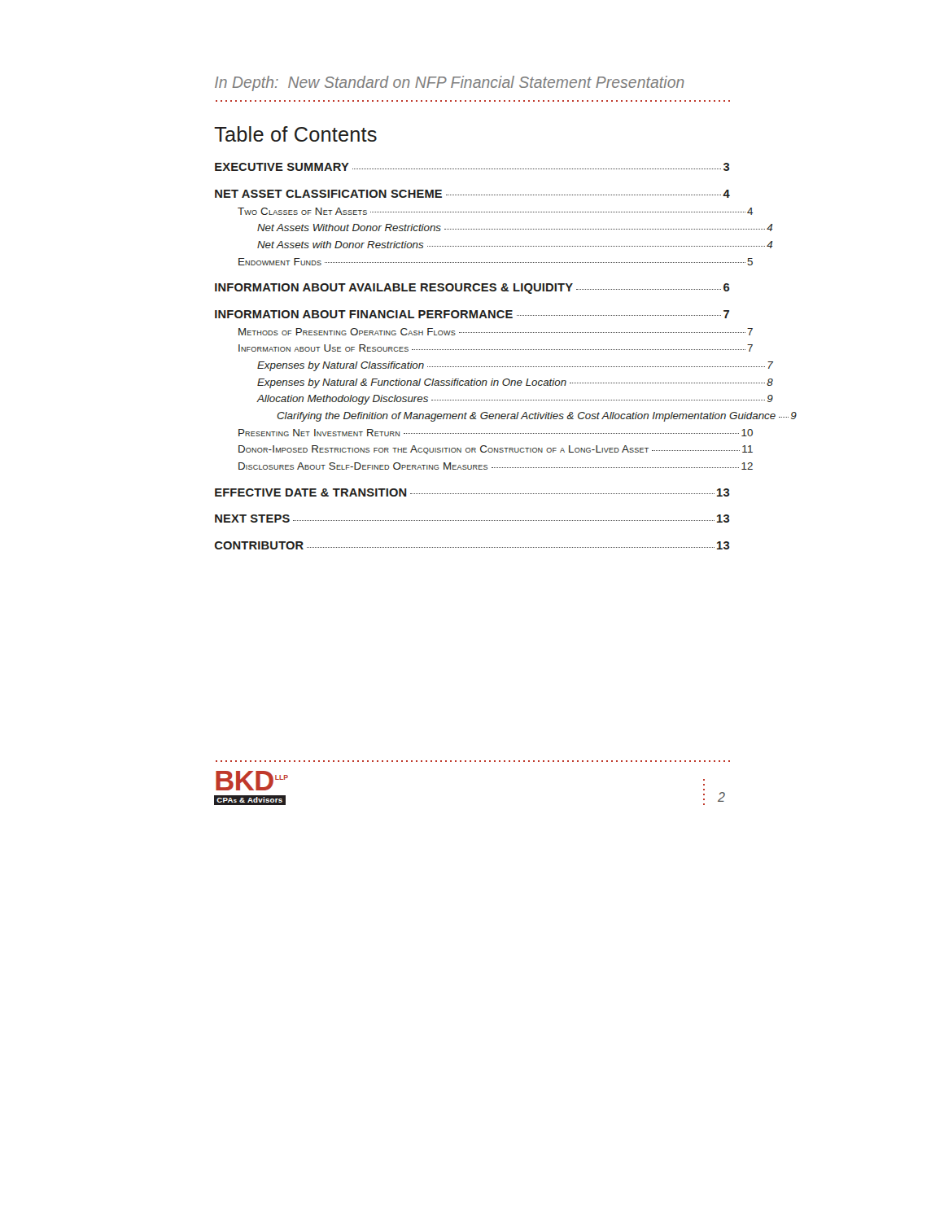In Depth: New Standard on NFP Financial Statement Presentation
Table of Contents
Executive Summary 3
Net Asset Classification Scheme 4
Two Classes of Net Assets 4
Net Assets Without Donor Restrictions 4
Net Assets with Donor Restrictions 4
Endowment Funds 5
Information About Available Resources & Liquidity 6
Information About Financial Performance 7
Methods of Presenting Operating Cash Flows 7
Information about Use of Resources 7
Expenses by Natural Classification 7
Expenses by Natural & Functional Classification in One Location 8
Allocation Methodology Disclosures 9
Clarifying the Definition of Management & General Activities & Cost Allocation Implementation Guidance 9
Presenting Net Investment Return 10
Donor-Imposed Restrictions for the Acquisition or Construction of a Long-Lived Asset 11
Disclosures About Self-Defined Operating Measures 12
Effective Date & Transition 13
Next Steps 13
Contributor 13
BKDLLP CPAs & Advisors
2